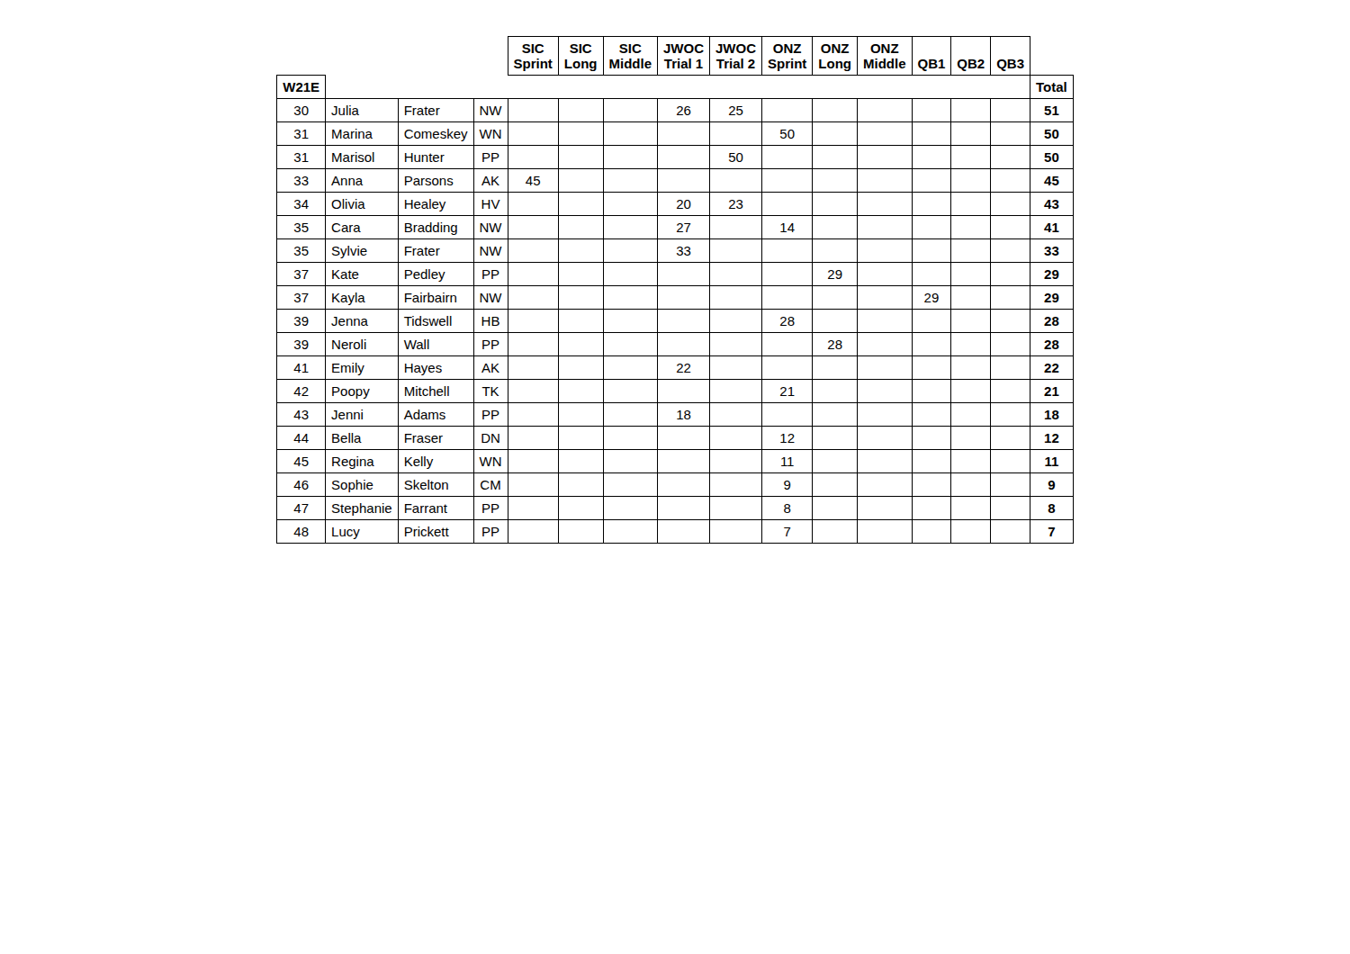| | | | | SIC Sprint | SIC Long | SIC Middle | JWOC Trial 1 | JWOC Trial 2 | ONZ Sprint | ONZ Long | ONZ Middle | QB1 | QB2 | QB3 | |
| --- | --- | --- | --- | --- | --- | --- | --- | --- | --- | --- | --- | --- | --- | --- | --- |
| W21E | | | | | | | | | | | | | | | Total |
| 30 | Julia | Frater | NW | | | | 26 | 25 | | | | | | | 51 |
| 31 | Marina | Comeskey | WN | | | | | | 50 | | | | | | 50 |
| 31 | Marisol | Hunter | PP | | | | | 50 | | | | | | | 50 |
| 33 | Anna | Parsons | AK | 45 | | | | | | | | | | | 45 |
| 34 | Olivia | Healey | HV | | | | 20 | 23 | | | | | | | 43 |
| 35 | Cara | Bradding | NW | | | | 27 | | 14 | | | | | | 41 |
| 35 | Sylvie | Frater | NW | | | | 33 | | | | | | | | 33 |
| 37 | Kate | Pedley | PP | | | | | | | 29 | | | | | 29 |
| 37 | Kayla | Fairbairn | NW | | | | | | | | | 29 | | | 29 |
| 39 | Jenna | Tidswell | HB | | | | | | 28 | | | | | | 28 |
| 39 | Neroli | Wall | PP | | | | | | | 28 | | | | | 28 |
| 41 | Emily | Hayes | AK | | | | 22 | | | | | | | | 22 |
| 42 | Poopy | Mitchell | TK | | | | | | 21 | | | | | | 21 |
| 43 | Jenni | Adams | PP | | | | 18 | | | | | | | | 18 |
| 44 | Bella | Fraser | DN | | | | | | 12 | | | | | | 12 |
| 45 | Regina | Kelly | WN | | | | | | 11 | | | | | | 11 |
| 46 | Sophie | Skelton | CM | | | | | | 9 | | | | | | 9 |
| 47 | Stephanie | Farrant | PP | | | | | | 8 | | | | | | 8 |
| 48 | Lucy | Prickett | PP | | | | | | 7 | | | | | | 7 |